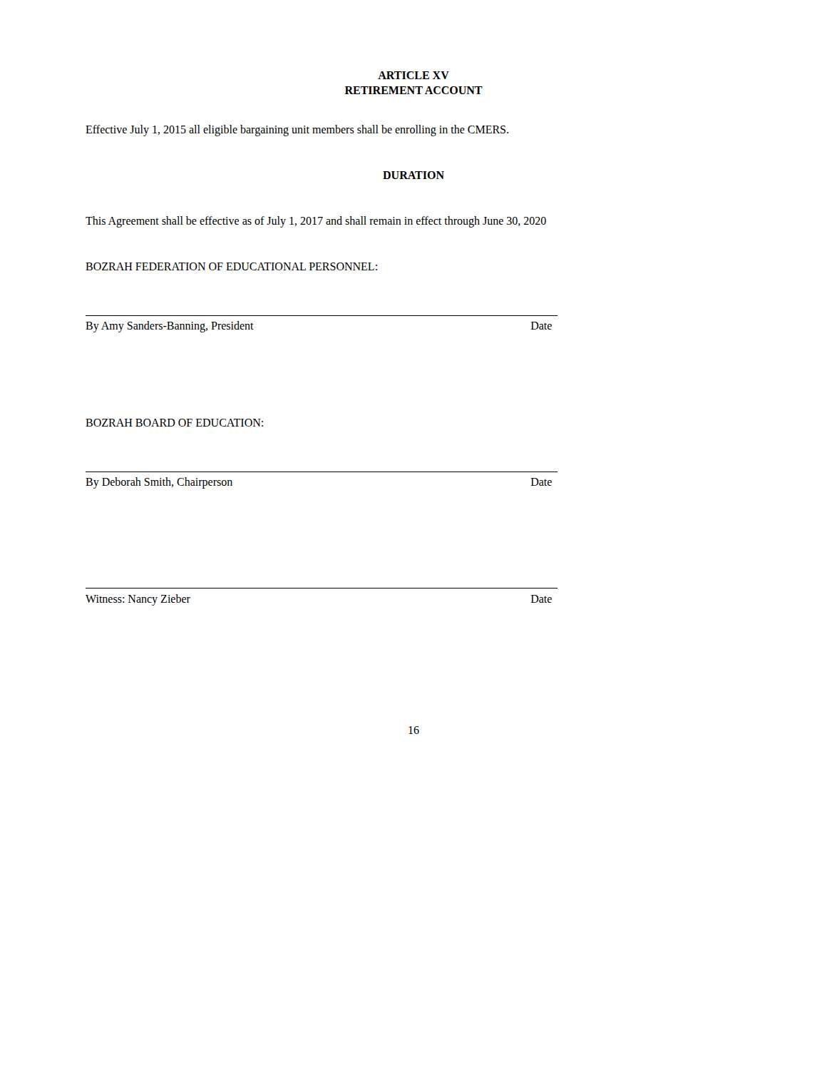ARTICLE XV
RETIREMENT ACCOUNT
Effective July 1, 2015 all eligible bargaining unit members shall be enrolling in the CMERS.
DURATION
This Agreement shall be effective as of July 1, 2017 and shall remain in effect through June 30, 2020
BOZRAH FEDERATION OF EDUCATIONAL PERSONNEL:
By Amy Sanders-Banning, President Date
BOZRAH BOARD OF EDUCATION:
By Deborah Smith, Chairperson Date
Witness: Nancy Zieber Date
16